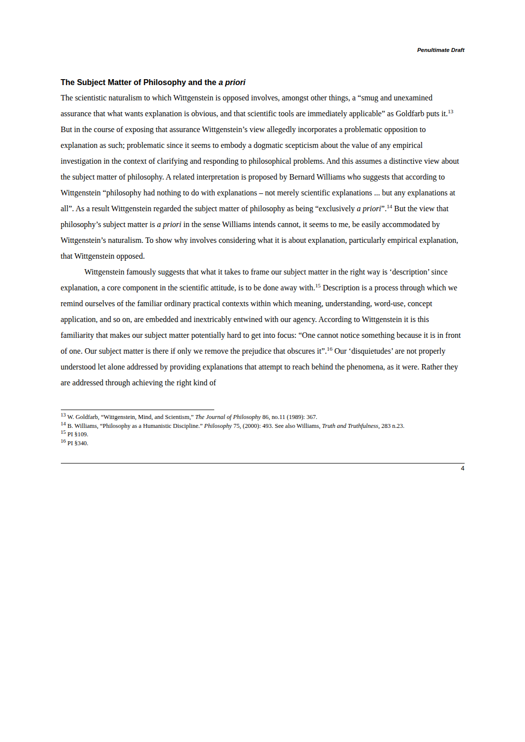Penultimate Draft
The Subject Matter of Philosophy and the a priori
The scientistic naturalism to which Wittgenstein is opposed involves, amongst other things, a “smug and unexamined assurance that what wants explanation is obvious, and that scientific tools are immediately applicable” as Goldfarb puts it.13 But in the course of exposing that assurance Wittgenstein’s view allegedly incorporates a problematic opposition to explanation as such; problematic since it seems to embody a dogmatic scepticism about the value of any empirical investigation in the context of clarifying and responding to philosophical problems. And this assumes a distinctive view about the subject matter of philosophy. A related interpretation is proposed by Bernard Williams who suggests that according to Wittgenstein “philosophy had nothing to do with explanations – not merely scientific explanations ... but any explanations at all”. As a result Wittgenstein regarded the subject matter of philosophy as being “exclusively a priori”.14 But the view that philosophy’s subject matter is a priori in the sense Williams intends cannot, it seems to me, be easily accommodated by Wittgenstein’s naturalism. To show why involves considering what it is about explanation, particularly empirical explanation, that Wittgenstein opposed.
Wittgenstein famously suggests that what it takes to frame our subject matter in the right way is ‘description’ since explanation, a core component in the scientific attitude, is to be done away with.15 Description is a process through which we remind ourselves of the familiar ordinary practical contexts within which meaning, understanding, word-use, concept application, and so on, are embedded and inextricably entwined with our agency. According to Wittgenstein it is this familiarity that makes our subject matter potentially hard to get into focus: “One cannot notice something because it is in front of one. Our subject matter is there if only we remove the prejudice that obscures it”.16 Our ‘disquietudes’ are not properly understood let alone addressed by providing explanations that attempt to reach behind the phenomena, as it were. Rather they are addressed through achieving the right kind of
13 W. Goldfarb, “Wittgenstein, Mind, and Scientism,” The Journal of Philosophy 86, no.11 (1989): 367.
14 B. Williams, “Philosophy as a Humanistic Discipline.” Philosophy 75, (2000): 493. See also Williams, Truth and Truthfulness, 283 n.23.
15 PI §109.
16 PI §340.
4